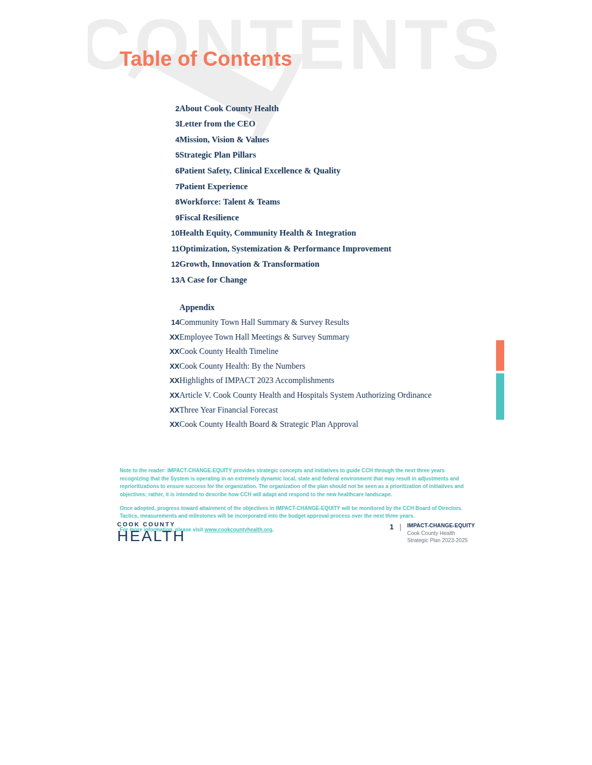CONTENTS
DRAFT
Table of Contents
| 2 | About Cook County Health |
| 3 | Letter from the CEO |
| 4 | Mission, Vision & Values |
| 5 | Strategic Plan Pillars |
| 6 | Patient Safety, Clinical Excellence & Quality |
| 7 | Patient Experience |
| 8 | Workforce: Talent & Teams |
| 9 | Fiscal Resilience |
| 10 | Health Equity, Community Health & Integration |
| 11 | Optimization, Systemization & Performance Improvement |
| 12 | Growth, Innovation & Transformation |
| 13 | A Case for Change |
| | Appendix |
| 14 | Community Town Hall Summary & Survey Results |
| XX | Employee Town Hall Meetings & Survey Summary |
| XX | Cook County Health Timeline |
| XX | Cook County Health: By the Numbers |
| XX | Highlights of IMPACT 2023 Accomplishments |
| XX | Article V. Cook County Health and Hospitals System Authorizing Ordinance |
| XX | Three Year Financial Forecast |
| XX | Cook County Health Board & Strategic Plan Approval |
Note to the reader: IMPACT-CHANGE-EQUITY provides strategic concepts and initiatives to guide CCH through the next three years recognizing that the System is operating in an extremely dynamic local, state and federal environment that may result in adjustments and reprioritizations to ensure success for the organization. The organization of the plan should not be seen as a prioritization of initiatives and objectives; rather, it is intended to describe how CCH will adapt and respond to the new healthcare landscape.
Once adopted, progress toward attainment of the objectives in IMPACT-CHANGE-EQUITY will be monitored by the CCH Board of Directors. Tactics, measurements and milestones will be incorporated into the budget approval process over the next three years.
For more information, please visit www.cookcountyhealth.org.
COOK COUNTY HEALTH
1 | IMPACT-CHANGE-EQUITY Cook County Health Strategic Plan 2023-2025